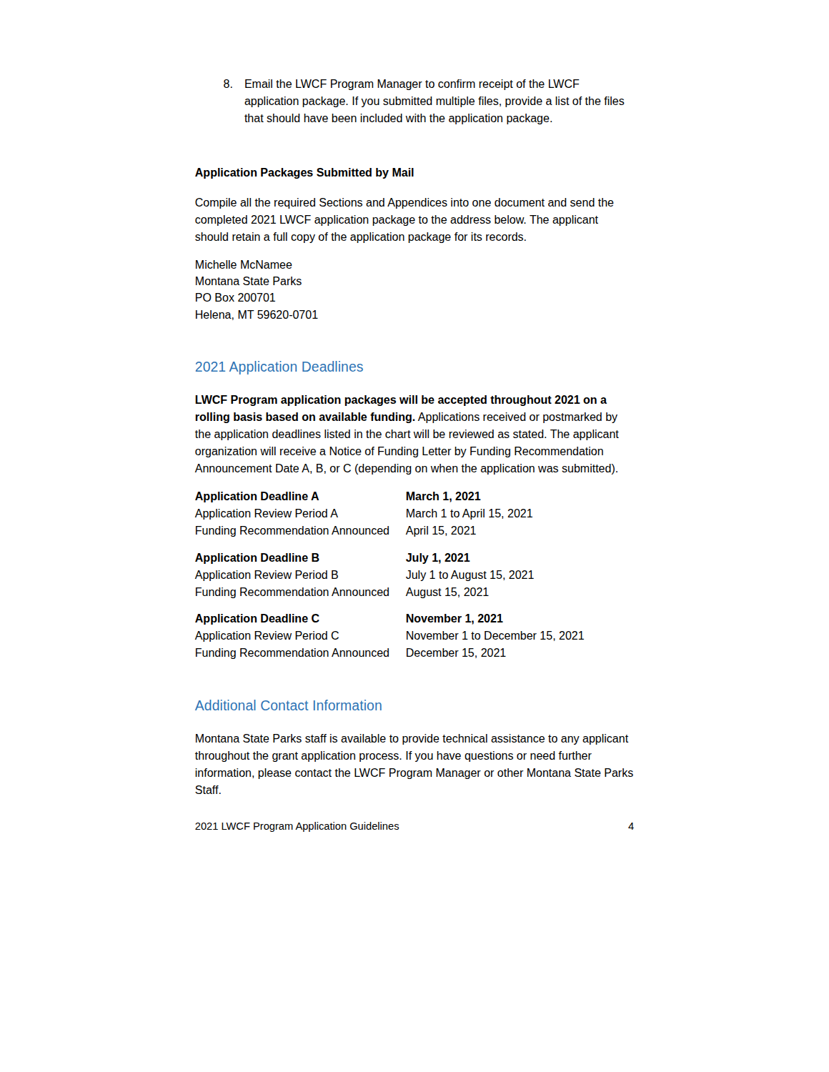Email the LWCF Program Manager to confirm receipt of the LWCF application package. If you submitted multiple files, provide a list of the files that should have been included with the application package.
Application Packages Submitted by Mail
Compile all the required Sections and Appendices into one document and send the completed 2021 LWCF application package to the address below. The applicant should retain a full copy of the application package for its records.
Michelle McNamee
Montana State Parks
PO Box 200701
Helena, MT 59620-0701
2021 Application Deadlines
LWCF Program application packages will be accepted throughout 2021 on a rolling basis based on available funding. Applications received or postmarked by the application deadlines listed in the chart will be reviewed as stated. The applicant organization will receive a Notice of Funding Letter by Funding Recommendation Announcement Date A, B, or C (depending on when the application was submitted).
| Application Deadline A | March 1, 2021 |
| Application Review Period A | March 1 to April 15, 2021 |
| Funding Recommendation Announced | April 15, 2021 |
| Application Deadline B | July 1, 2021 |
| Application Review Period B | July 1 to August 15, 2021 |
| Funding Recommendation Announced | August 15, 2021 |
| Application Deadline C | November 1, 2021 |
| Application Review Period C | November 1 to December 15, 2021 |
| Funding Recommendation Announced | December 15, 2021 |
Additional Contact Information
Montana State Parks staff is available to provide technical assistance to any applicant throughout the grant application process. If you have questions or need further information, please contact the LWCF Program Manager or other Montana State Parks Staff.
2021 LWCF Program Application Guidelines 4